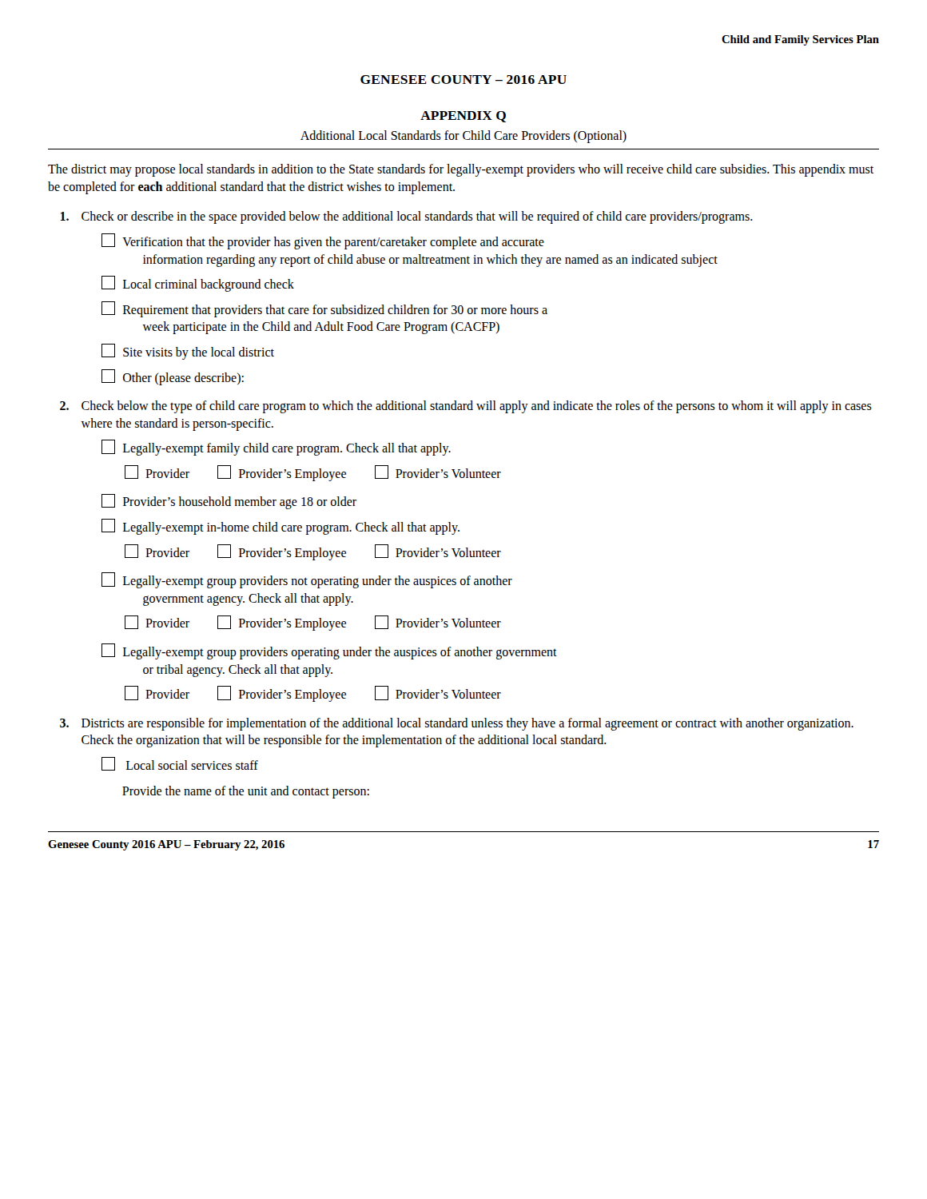Child and Family Services Plan
GENESEE COUNTY – 2016 APU
APPENDIX Q
Additional Local Standards for Child Care Providers (Optional)
The district may propose local standards in addition to the State standards for legally-exempt providers who will receive child care subsidies. This appendix must be completed for each additional standard that the district wishes to implement.
Check or describe in the space provided below the additional local standards that will be required of child care providers/programs.
Verification that the provider has given the parent/caretaker complete and accurate information regarding any report of child abuse or maltreatment in which they are named as an indicated subject
Local criminal background check
Requirement that providers that care for subsidized children for 30 or more hours a week participate in the Child and Adult Food Care Program (CACFP)
Site visits by the local district
Other (please describe):
Check below the type of child care program to which the additional standard will apply and indicate the roles of the persons to whom it will apply in cases where the standard is person-specific.
Legally-exempt family child care program. Check all that apply.
Provider Provider’s Employee Provider’s Volunteer
Provider’s household member age 18 or older
Legally-exempt in-home child care program. Check all that apply.
Provider Provider’s Employee Provider’s Volunteer
Legally-exempt group providers not operating under the auspices of another government agency. Check all that apply.
Provider Provider’s Employee Provider’s Volunteer
Legally-exempt group providers operating under the auspices of another government or tribal agency. Check all that apply.
Provider Provider’s Employee Provider’s Volunteer
Districts are responsible for implementation of the additional local standard unless they have a formal agreement or contract with another organization. Check the organization that will be responsible for the implementation of the additional local standard.
Local social services staff
Provide the name of the unit and contact person:
Genesee County 2016 APU – February 22, 2016 17